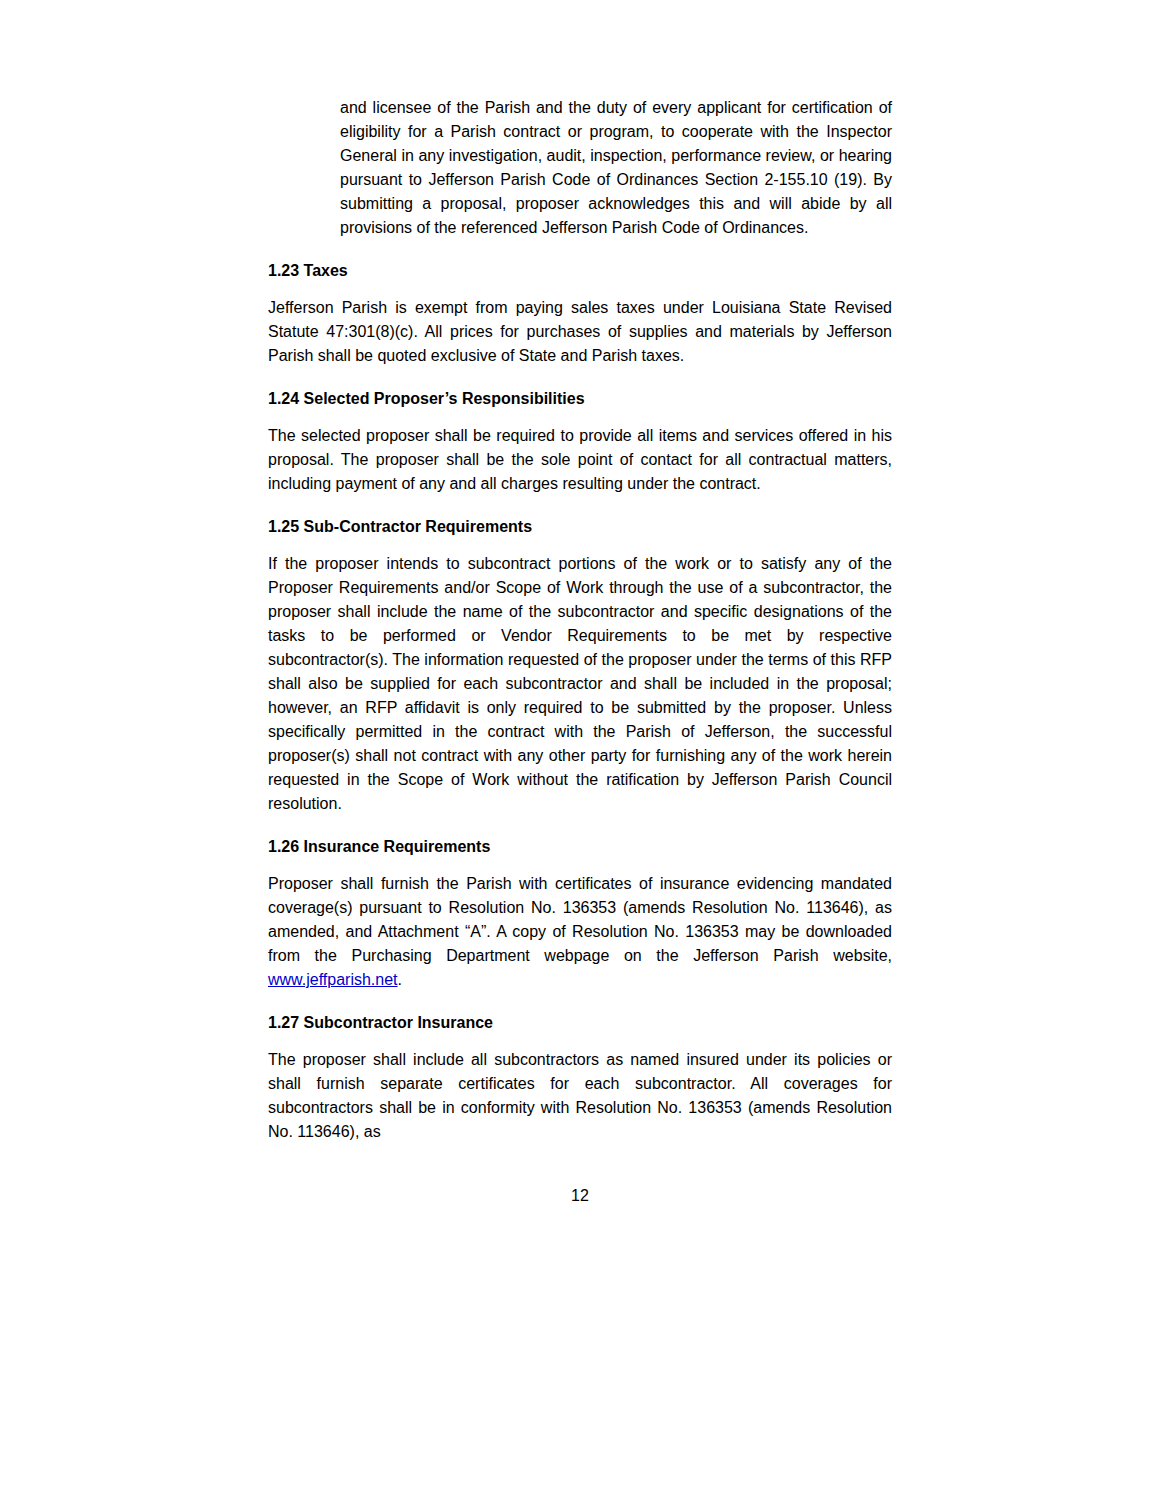and licensee of the Parish and the duty of every applicant for certification of eligibility for a Parish contract or program, to cooperate with the Inspector General in any investigation, audit, inspection, performance review, or hearing pursuant to Jefferson Parish Code of Ordinances Section 2-155.10 (19). By submitting a proposal, proposer acknowledges this and will abide by all provisions of the referenced Jefferson Parish Code of Ordinances.
1.23 Taxes
Jefferson Parish is exempt from paying sales taxes under Louisiana State Revised Statute 47:301(8)(c). All prices for purchases of supplies and materials by Jefferson Parish shall be quoted exclusive of State and Parish taxes.
1.24 Selected Proposer’s Responsibilities
The selected proposer shall be required to provide all items and services offered in his proposal. The proposer shall be the sole point of contact for all contractual matters, including payment of any and all charges resulting under the contract.
1.25 Sub-Contractor Requirements
If the proposer intends to subcontract portions of the work or to satisfy any of the Proposer Requirements and/or Scope of Work through the use of a subcontractor, the proposer shall include the name of the subcontractor and specific designations of the tasks to be performed or Vendor Requirements to be met by respective subcontractor(s). The information requested of the proposer under the terms of this RFP shall also be supplied for each subcontractor and shall be included in the proposal; however, an RFP affidavit is only required to be submitted by the proposer. Unless specifically permitted in the contract with the Parish of Jefferson, the successful proposer(s) shall not contract with any other party for furnishing any of the work herein requested in the Scope of Work without the ratification by Jefferson Parish Council resolution.
1.26 Insurance Requirements
Proposer shall furnish the Parish with certificates of insurance evidencing mandated coverage(s) pursuant to Resolution No. 136353 (amends Resolution No. 113646), as amended, and Attachment “A”. A copy of Resolution No. 136353 may be downloaded from the Purchasing Department webpage on the Jefferson Parish website, www.jeffparish.net.
1.27 Subcontractor Insurance
The proposer shall include all subcontractors as named insured under its policies or shall furnish separate certificates for each subcontractor. All coverages for subcontractors shall be in conformity with Resolution No. 136353 (amends Resolution No. 113646), as
12